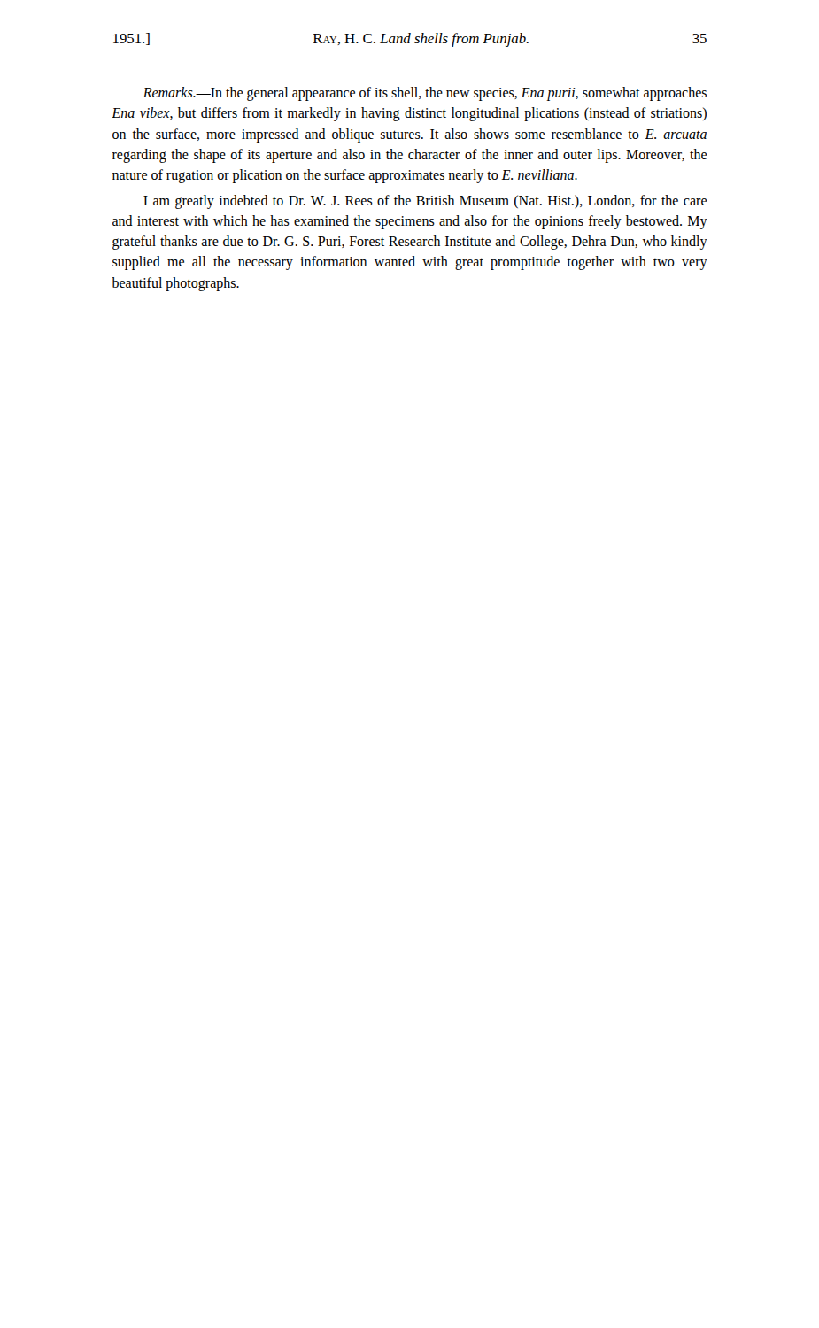1951.] Ray, H. C. Land shells from Punjab. 35
Remarks.—In the general appearance of its shell, the new species, Ena purii, somewhat approaches Ena vibex, but differs from it markedly in having distinct longitudinal plications (instead of striations) on the surface, more impressed and oblique sutures. It also shows some resemblance to E. arcuata regarding the shape of its aperture and also in the character of the inner and outer lips. Moreover, the nature of rugation or plication on the surface approximates nearly to E. nevilliana.
I am greatly indebted to Dr. W. J. Rees of the British Museum (Nat. Hist.), London, for the care and interest with which he has examined the specimens and also for the opinions freely bestowed. My grateful thanks are due to Dr. G. S. Puri, Forest Research Institute and College, Dehra Dun, who kindly supplied me all the necessary information wanted with great promptitude together with two very beautiful photographs.